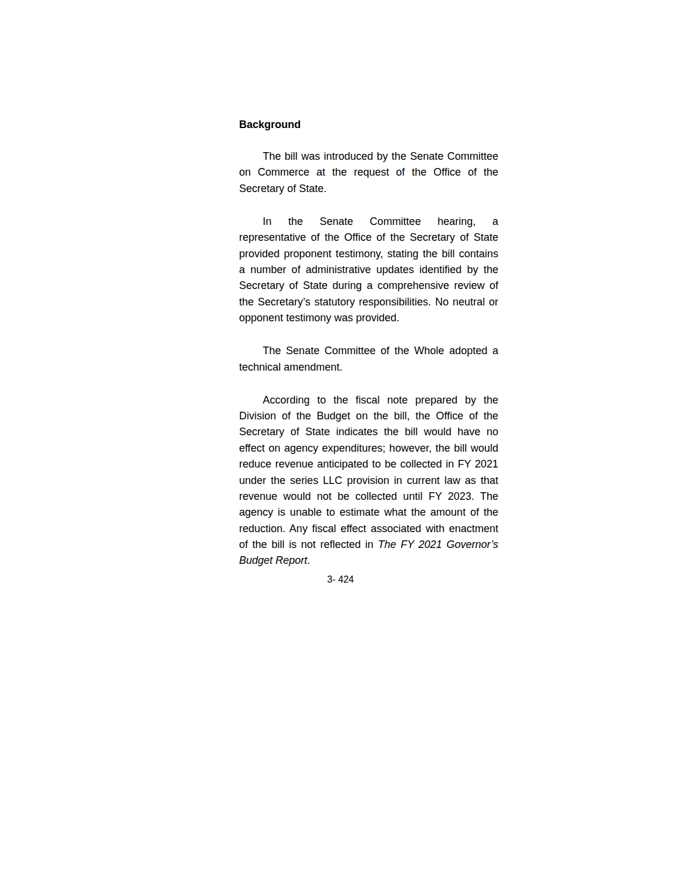Background
The bill was introduced by the Senate Committee on Commerce at the request of the Office of the Secretary of State.
In the Senate Committee hearing, a representative of the Office of the Secretary of State provided proponent testimony, stating the bill contains a number of administrative updates identified by the Secretary of State during a comprehensive review of the Secretary’s statutory responsibilities. No neutral or opponent testimony was provided.
The Senate Committee of the Whole adopted a technical amendment.
According to the fiscal note prepared by the Division of the Budget on the bill, the Office of the Secretary of State indicates the bill would have no effect on agency expenditures; however, the bill would reduce revenue anticipated to be collected in FY 2021 under the series LLC provision in current law as that revenue would not be collected until FY 2023. The agency is unable to estimate what the amount of the reduction. Any fiscal effect associated with enactment of the bill is not reflected in The FY 2021 Governor’s Budget Report.
3- 424